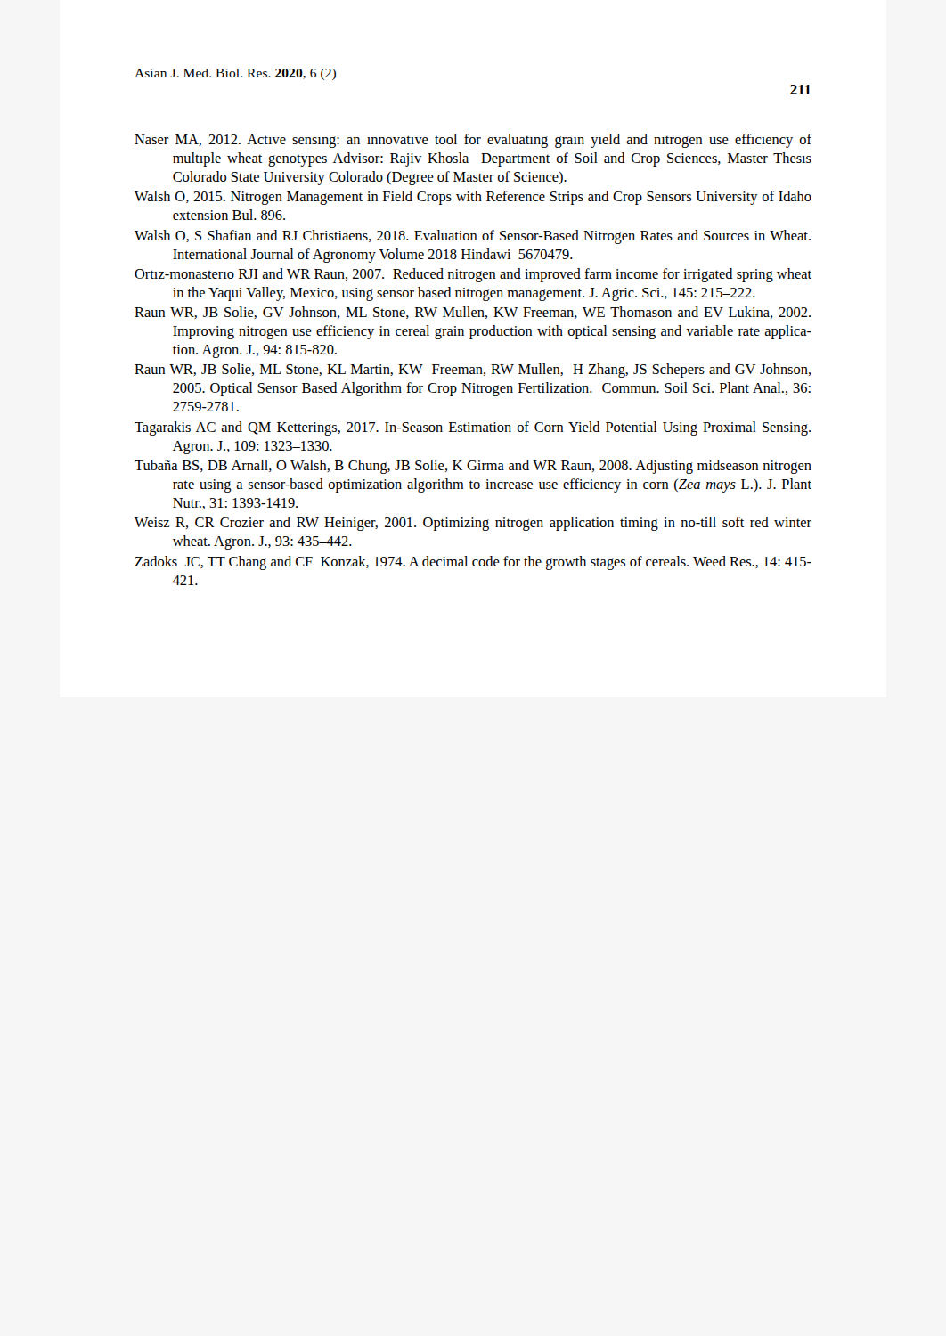Asian J. Med. Biol. Res. 2020, 6 (2)
211
Naser MA, 2012. Actıve sensıng: an ınnovatıve tool for evaluatıng graın yıeld and nıtrogen use effıcıency of multıple wheat genotypes Advisor: Rajiv Khosla Department of Soil and Crop Sciences, Master Thesıs Colorado State University Colorado (Degree of Master of Science).
Walsh O, 2015. Nitrogen Management in Field Crops with Reference Strips and Crop Sensors University of Idaho extension Bul. 896.
Walsh O, S Shafian and RJ Christiaens, 2018. Evaluation of Sensor-Based Nitrogen Rates and Sources in Wheat. International Journal of Agronomy Volume 2018 Hindawi 5670479.
Ortız-monasterıo RJI and WR Raun, 2007. Reduced nitrogen and improved farm income for irrigated spring wheat in the Yaqui Valley, Mexico, using sensor based nitrogen management. J. Agric. Sci., 145: 215–222.
Raun WR, JB Solie, GV Johnson, ML Stone, RW Mullen, KW Freeman, WE Thomason and EV Lukina, 2002. Improving nitrogen use efficiency in cereal grain production with optical sensing and variable rate application. Agron. J., 94: 815-820.
Raun WR, JB Solie, ML Stone, KL Martin, KW Freeman, RW Mullen, H Zhang, JS Schepers and GV Johnson, 2005. Optical Sensor Based Algorithm for Crop Nitrogen Fertilization. Commun. Soil Sci. Plant Anal., 36: 2759-2781.
Tagarakis AC and QM Ketterings, 2017. In-Season Estimation of Corn Yield Potential Using Proximal Sensing. Agron. J., 109: 1323–1330.
Tubaña BS, DB Arnall, O Walsh, B Chung, JB Solie, K Girma and WR Raun, 2008. Adjusting midseason nitrogen rate using a sensor-based optimization algorithm to increase use efficiency in corn (Zea mays L.). J. Plant Nutr., 31: 1393-1419.
Weisz R, CR Crozier and RW Heiniger, 2001. Optimizing nitrogen application timing in no-till soft red winter wheat. Agron. J., 93: 435–442.
Zadoks JC, TT Chang and CF Konzak, 1974. A decimal code for the growth stages of cereals. Weed Res., 14: 415-421.